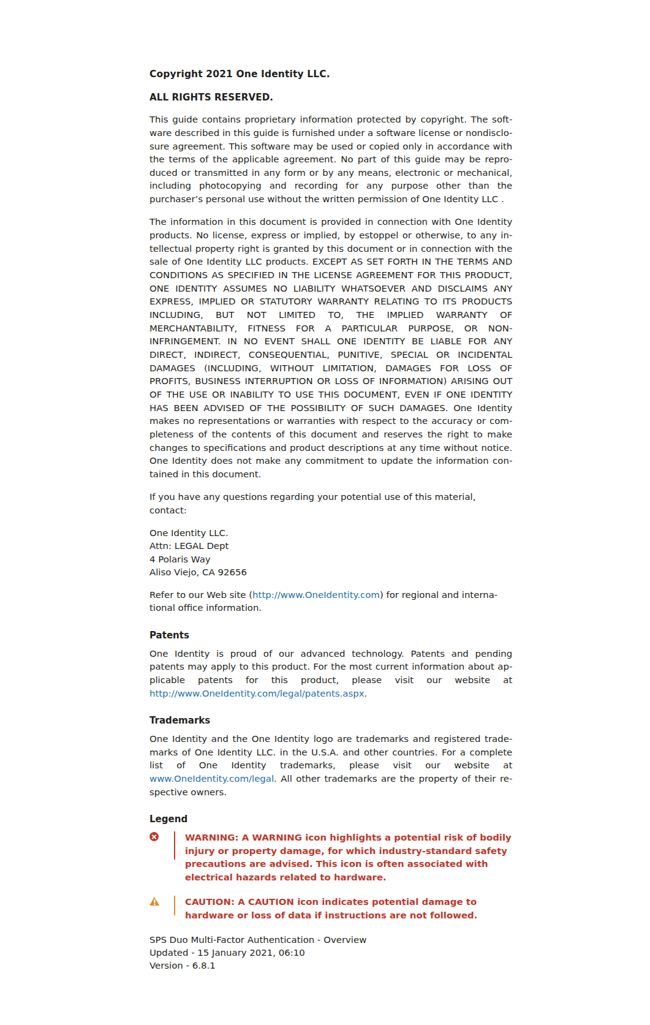Copyright 2021 One Identity LLC.
ALL RIGHTS RESERVED.
This guide contains proprietary information protected by copyright. The software described in this guide is furnished under a software license or nondisclosure agreement. This software may be used or copied only in accordance with the terms of the applicable agreement. No part of this guide may be reproduced or transmitted in any form or by any means, electronic or mechanical, including photocopying and recording for any purpose other than the purchaser’s personal use without the written permission of One Identity LLC .
The information in this document is provided in connection with One Identity products. No license, express or implied, by estoppel or otherwise, to any intellectual property right is granted by this document or in connection with the sale of One Identity LLC products. EXCEPT AS SET FORTH IN THE TERMS AND CONDITIONS AS SPECIFIED IN THE LICENSE AGREEMENT FOR THIS PRODUCT, ONE IDENTITY ASSUMES NO LIABILITY WHATSOEVER AND DISCLAIMS ANY EXPRESS, IMPLIED OR STATUTORY WARRANTY RELATING TO ITS PRODUCTS INCLUDING, BUT NOT LIMITED TO, THE IMPLIED WARRANTY OF MERCHANTABILITY, FITNESS FOR A PARTICULAR PURPOSE, OR NON-INFRINGEMENT. IN NO EVENT SHALL ONE IDENTITY BE LIABLE FOR ANY DIRECT, INDIRECT, CONSEQUENTIAL, PUNITIVE, SPECIAL OR INCIDENTAL DAMAGES (INCLUDING, WITHOUT LIMITATION, DAMAGES FOR LOSS OF PROFITS, BUSINESS INTERRUPTION OR LOSS OF INFORMATION) ARISING OUT OF THE USE OR INABILITY TO USE THIS DOCUMENT, EVEN IF ONE IDENTITY HAS BEEN ADVISED OF THE POSSIBILITY OF SUCH DAMAGES. One Identity makes no representations or warranties with respect to the accuracy or completeness of the contents of this document and reserves the right to make changes to specifications and product descriptions at any time without notice. One Identity does not make any commitment to update the information contained in this document.
If you have any questions regarding your potential use of this material, contact:
One Identity LLC.
Attn: LEGAL Dept
4 Polaris Way
Aliso Viejo, CA 92656
Refer to our Web site (http://www.OneIdentity.com) for regional and international office information.
Patents
One Identity is proud of our advanced technology. Patents and pending patents may apply to this product. For the most current information about applicable patents for this product, please visit our website at http://www.OneIdentity.com/legal/patents.aspx.
Trademarks
One Identity and the One Identity logo are trademarks and registered trademarks of One Identity LLC. in the U.S.A. and other countries. For a complete list of One Identity trademarks, please visit our website at www.OneIdentity.com/legal. All other trademarks are the property of their respective owners.
Legend
WARNING: A WARNING icon highlights a potential risk of bodily injury or property damage, for which industry-standard safety precautions are advised. This icon is often associated with electrical hazards related to hardware.
CAUTION: A CAUTION icon indicates potential damage to hardware or loss of data if instructions are not followed.
SPS Duo Multi-Factor Authentication - Overview
Updated - 15 January 2021, 06:10
Version - 6.8.1